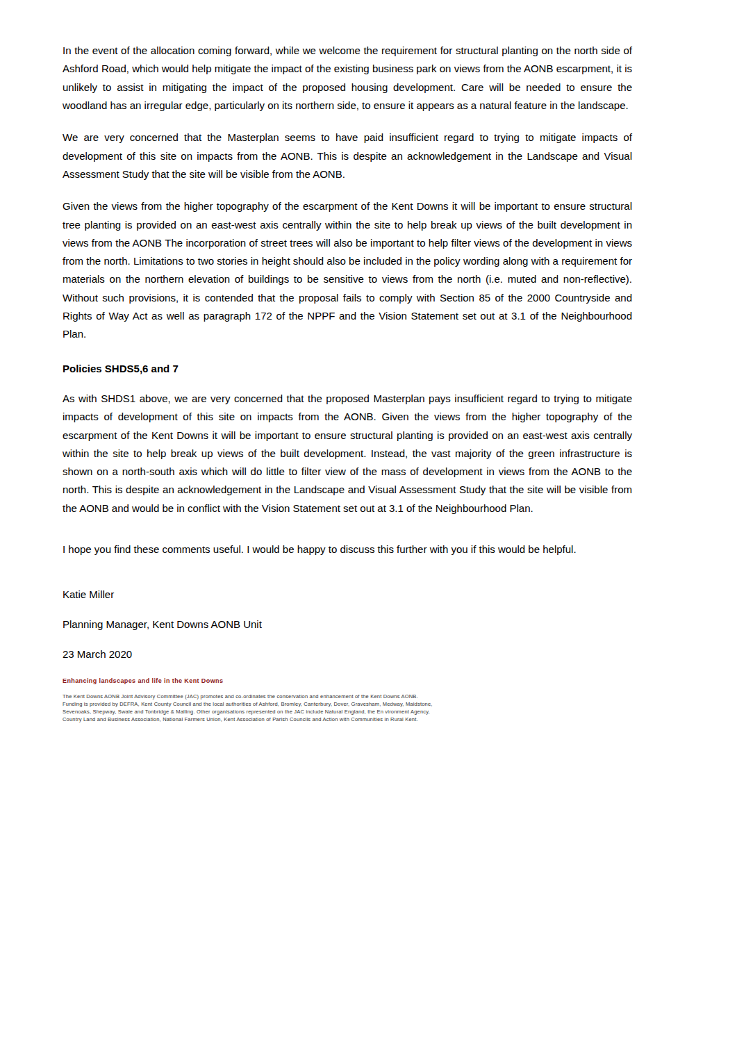In the event of the allocation coming forward, while we welcome the requirement for structural planting on the north side of Ashford Road, which would help mitigate the impact of the existing business park on views from the AONB escarpment, it is unlikely to assist in mitigating the impact of the proposed housing development. Care will be needed to ensure the woodland has an irregular edge, particularly on its northern side, to ensure it appears as a natural feature in the landscape.
We are very concerned that the Masterplan seems to have paid insufficient regard to trying to mitigate impacts of development of this site on impacts from the AONB. This is despite an acknowledgement in the Landscape and Visual Assessment Study that the site will be visible from the AONB.
Given the views from the higher topography of the escarpment of the Kent Downs it will be important to ensure structural tree planting is provided on an east-west axis centrally within the site to help break up views of the built development in views from the AONB The incorporation of street trees will also be important to help filter views of the development in views from the north. Limitations to two stories in height should also be included in the policy wording along with a requirement for materials on the northern elevation of buildings to be sensitive to views from the north (i.e. muted and non-reflective). Without such provisions, it is contended that the proposal fails to comply with Section 85 of the 2000 Countryside and Rights of Way Act as well as paragraph 172 of the NPPF and the Vision Statement set out at 3.1 of the Neighbourhood Plan.
Policies SHDS5,6 and 7
As with SHDS1 above, we are very concerned that the proposed Masterplan pays insufficient regard to trying to mitigate impacts of development of this site on impacts from the AONB. Given the views from the higher topography of the escarpment of the Kent Downs it will be important to ensure structural planting is provided on an east-west axis centrally within the site to help break up views of the built development. Instead, the vast majority of the green infrastructure is shown on a north-south axis which will do little to filter view of the mass of development in views from the AONB to the north. This is despite an acknowledgement in the Landscape and Visual Assessment Study that the site will be visible from the AONB and would be in conflict with the Vision Statement set out at 3.1 of the Neighbourhood Plan.
I hope you find these comments useful. I would be happy to discuss this further with you if this would be helpful.
Katie Miller
Planning Manager, Kent Downs AONB Unit
23 March 2020
Enhancing landscapes and life in the Kent Downs
The Kent Downs AONB Joint Advisory Committee (JAC) promotes and co-ordinates the conservation and enhancement of the Kent Downs AONB.
Funding is provided by DEFRA, Kent County Council and the local authorities of Ashford, Bromley, Canterbury, Dover, Gravesham, Medway, Maidstone,
Sevenoaks, Shepway, Swale and Tonbridge & Malling. Other organisations represented on the JAC include Natural England, the En vironment Agency,
Country Land and Business Association, National Farmers Union, Kent Association of Parish Councils and Action with Communities in Rural Kent.